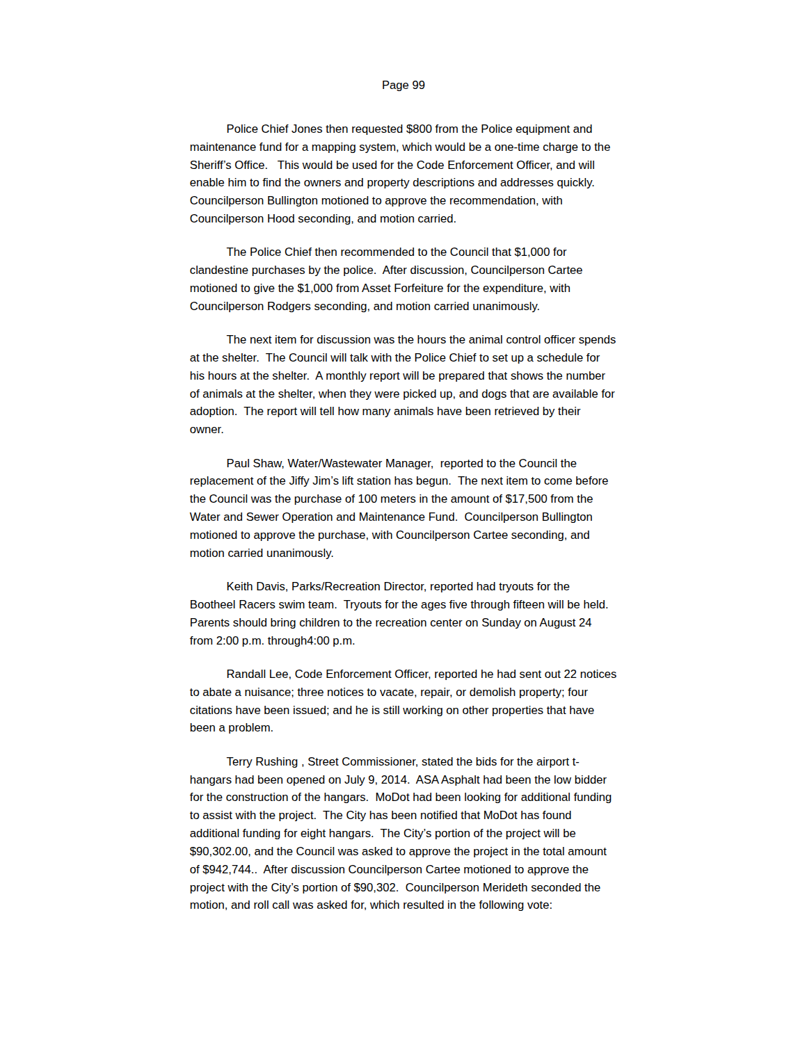Page 99
Police Chief Jones then requested $800 from the Police equipment and maintenance fund for a mapping system, which would be a one-time charge to the Sheriff’s Office. This would be used for the Code Enforcement Officer, and will enable him to find the owners and property descriptions and addresses quickly. Councilperson Bullington motioned to approve the recommendation, with Councilperson Hood seconding, and motion carried.
The Police Chief then recommended to the Council that $1,000 for clandestine purchases by the police. After discussion, Councilperson Cartee motioned to give the $1,000 from Asset Forfeiture for the expenditure, with Councilperson Rodgers seconding, and motion carried unanimously.
The next item for discussion was the hours the animal control officer spends at the shelter. The Council will talk with the Police Chief to set up a schedule for his hours at the shelter. A monthly report will be prepared that shows the number of animals at the shelter, when they were picked up, and dogs that are available for adoption. The report will tell how many animals have been retrieved by their owner.
Paul Shaw, Water/Wastewater Manager, reported to the Council the replacement of the Jiffy Jim’s lift station has begun. The next item to come before the Council was the purchase of 100 meters in the amount of $17,500 from the Water and Sewer Operation and Maintenance Fund. Councilperson Bullington motioned to approve the purchase, with Councilperson Cartee seconding, and motion carried unanimously.
Keith Davis, Parks/Recreation Director, reported had tryouts for the Bootheel Racers swim team. Tryouts for the ages five through fifteen will be held. Parents should bring children to the recreation center on Sunday on August 24 from 2:00 p.m. through4:00 p.m.
Randall Lee, Code Enforcement Officer, reported he had sent out 22 notices to abate a nuisance; three notices to vacate, repair, or demolish property; four citations have been issued; and he is still working on other properties that have been a problem.
Terry Rushing , Street Commissioner, stated the bids for the airport t-hangars had been opened on July 9, 2014. ASA Asphalt had been the low bidder for the construction of the hangars. MoDot had been looking for additional funding to assist with the project. The City has been notified that MoDot has found additional funding for eight hangars. The City’s portion of the project will be $90,302.00, and the Council was asked to approve the project in the total amount of $942,744.. After discussion Councilperson Cartee motioned to approve the project with the City’s portion of $90,302. Councilperson Merideth seconded the motion, and roll call was asked for, which resulted in the following vote: